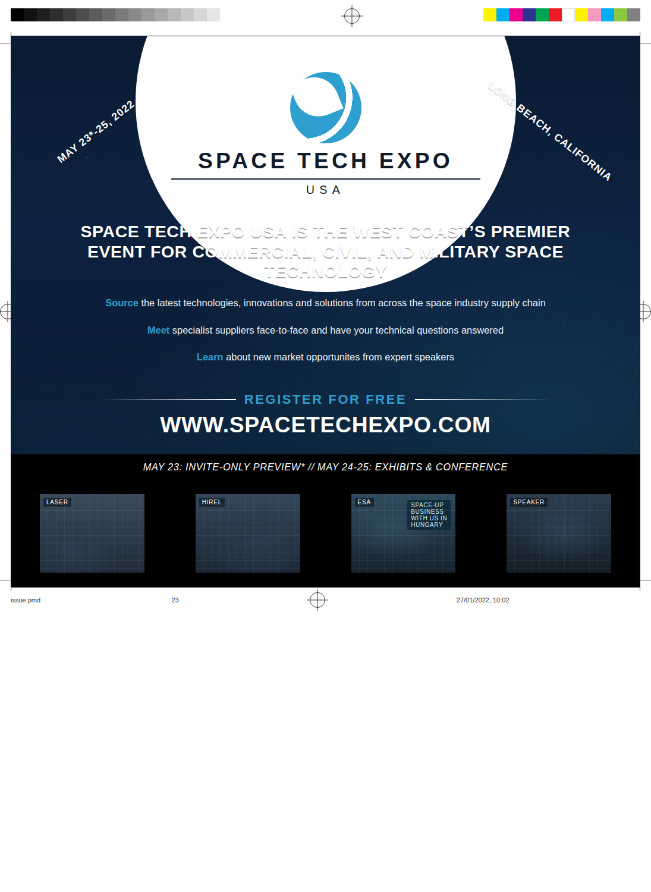MAY 23*-25, 2022
LONG BEACH, CALIFORNIA
Space Tech Expo
USA
Space Tech Expo USA is the West Coast’s premier event for commercial, civil, and military space technology
Source the latest technologies, innovations and solutions from across the space industry supply chain
Meet specialist suppliers face-to-face and have your technical questions answered
Learn about new market opportunites from expert speakers
Register for free
www.spacetechexpo.com
MAY 23: INVITE-ONLY PREVIEW* // MAY 24-25: EXHIBITS & CONFERENCE
LASER
HiREL
esa SPACE-UP
BUSINESS
WITH US IN
HUNGARY
Speaker
issue.pmd 23 27/01/2022, 10:02